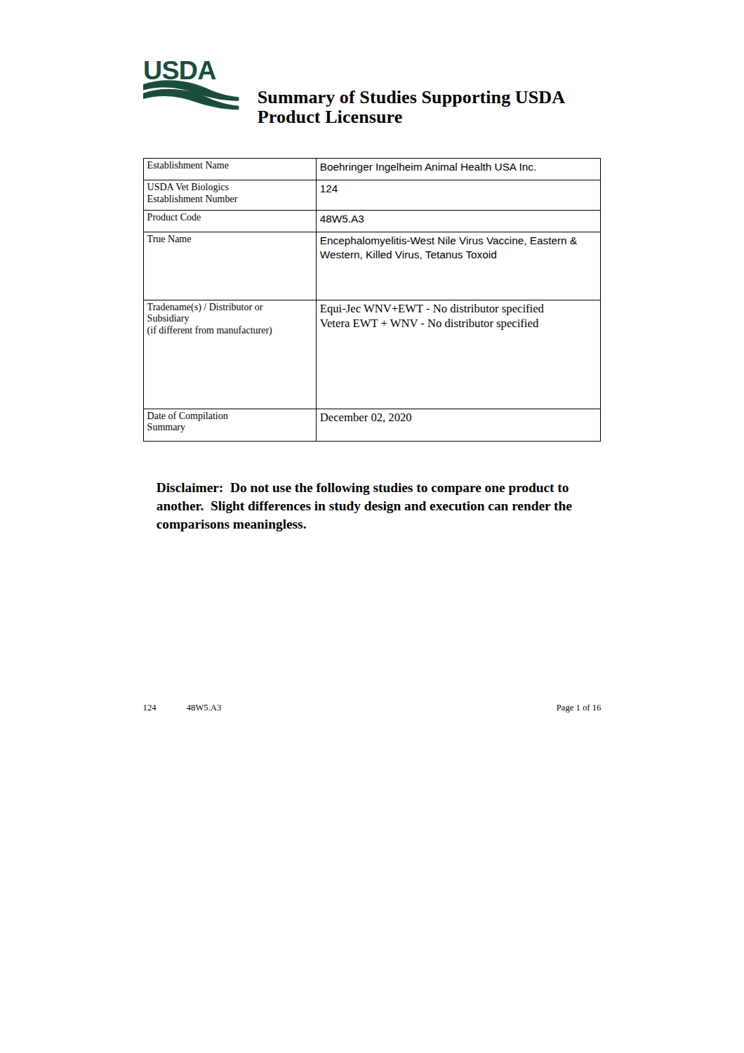USDA
Summary of Studies Supporting USDA Product Licensure
| Establishment Name | Boehringer Ingelheim Animal Health USA Inc. |
| USDA Vet Biologics Establishment Number | 124 |
| Product Code | 48W5.A3 |
| True Name | Encephalomyelitis-West Nile Virus Vaccine, Eastern & Western, Killed Virus, Tetanus Toxoid |
| Tradename(s) / Distributor or Subsidiary (if different from manufacturer) | Equi-Jec WNV+EWT - No distributor specified Vetera EWT + WNV - No distributor specified |
| Date of Compilation Summary | December 02, 2020 |
Disclaimer: Do not use the following studies to compare one product to another. Slight differences in study design and execution can render the comparisons meaningless.
12448W5.A3
Page 1 of 16